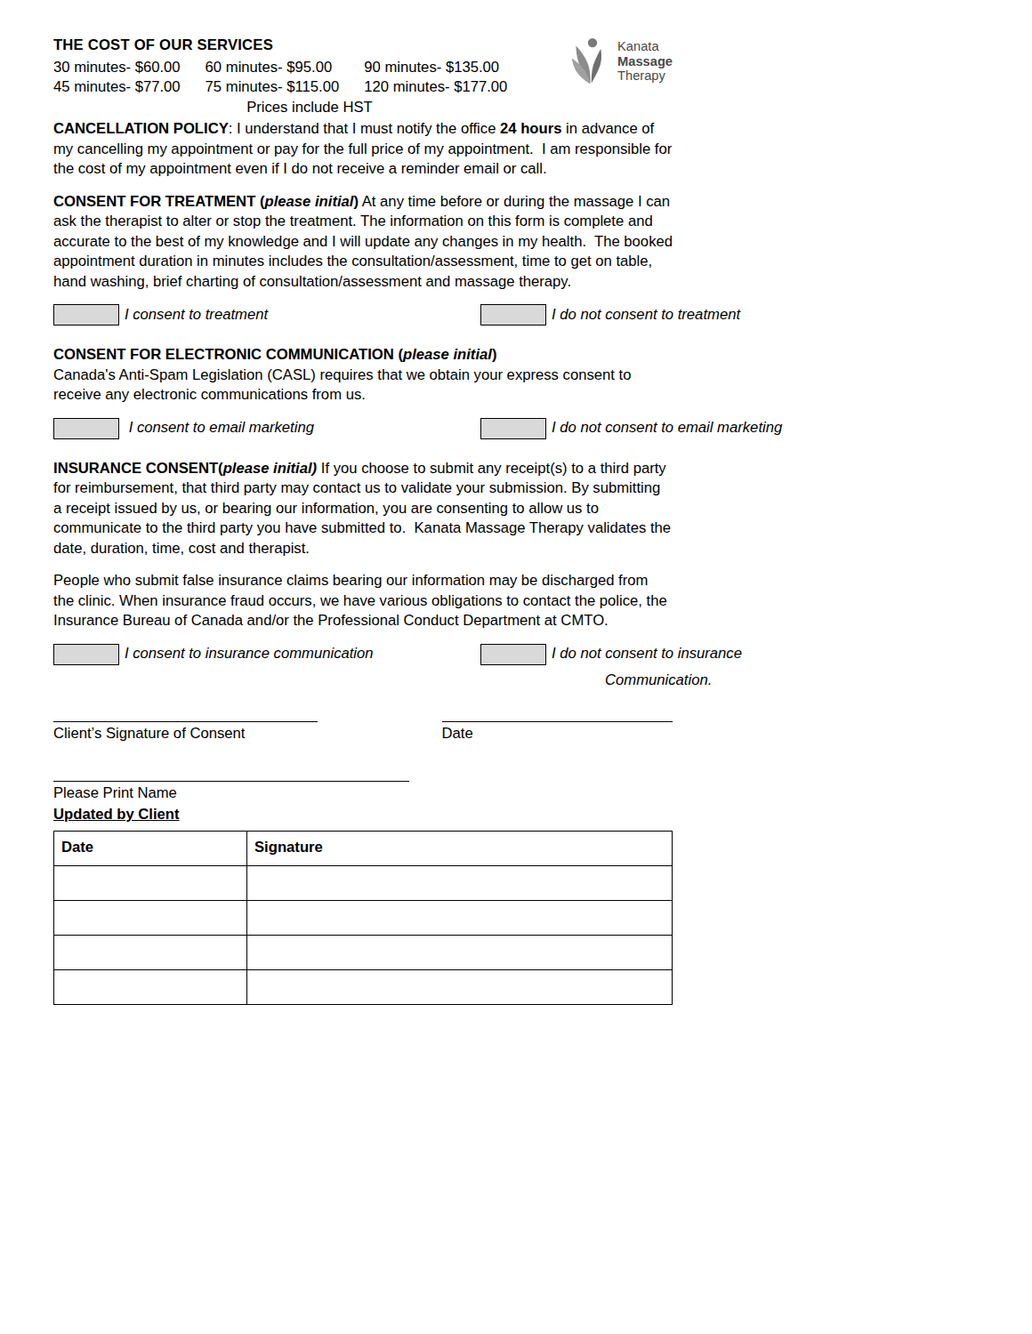THE COST OF OUR SERVICES
| 30 minutes- $60.00 | 60 minutes- $95.00 | 90 minutes- $135.00 |
| 45 minutes- $77.00 | 75 minutes- $115.00 | 120 minutes- $177.00 |
Kanata
Massage
Therapy
Prices include HST
CANCELLATION POLICY: I understand that I must notify the office 24 hours in advance of my cancelling my appointment or pay for the full price of my appointment. I am responsible for the cost of my appointment even if I do not receive a reminder email or call.
CONSENT FOR TREATMENT (please initial) At any time before or during the massage I can ask the therapist to alter or stop the treatment. The information on this form is complete and accurate to the best of my knowledge and I will update any changes in my health. The booked appointment duration in minutes includes the consultation/assessment, time to get on table, hand washing, brief charting of consultation/assessment and massage therapy.
I consent to treatment
I do not consent to treatment
CONSENT FOR ELECTRONIC COMMUNICATION (please initial)
Canada's Anti-Spam Legislation (CASL) requires that we obtain your express consent to receive any electronic communications from us.
I consent to email marketing
I do not consent to email marketing
INSURANCE CONSENT(please initial) If you choose to submit any receipt(s) to a third party for reimbursement, that third party may contact us to validate your submission. By submitting a receipt issued by us, or bearing our information, you are consenting to allow us to communicate to the third party you have submitted to. Kanata Massage Therapy validates the date, duration, time, cost and therapist.
People who submit false insurance claims bearing our information may be discharged from the clinic. When insurance fraud occurs, we have various obligations to contact the police, the Insurance Bureau of Canada and/or the Professional Conduct Department at CMTO.
I consent to insurance communication
I do not consent to insurance
Communication.
Client’s Signature of Consent
Date
Please Print Name
Updated by Client
| Date | Signature |
| --- | --- |